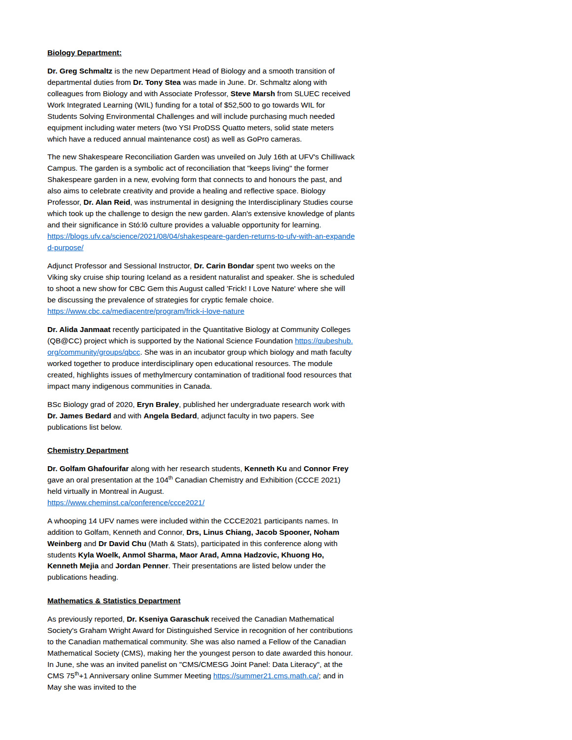Biology Department:
Dr. Greg Schmaltz is the new Department Head of Biology and a smooth transition of departmental duties from Dr. Tony Stea was made in June. Dr. Schmaltz along with colleagues from Biology and with Associate Professor, Steve Marsh from SLUEC received Work Integrated Learning (WIL) funding for a total of $52,500 to go towards WIL for Students Solving Environmental Challenges and will include purchasing much needed equipment including water meters (two YSI ProDSS Quatto meters, solid state meters which have a reduced annual maintenance cost) as well as GoPro cameras.
The new Shakespeare Reconciliation Garden was unveiled on July 16th at UFV's Chilliwack Campus. The garden is a symbolic act of reconciliation that "keeps living" the former Shakespeare garden in a new, evolving form that connects to and honours the past, and also aims to celebrate creativity and provide a healing and reflective space. Biology Professor, Dr. Alan Reid, was instrumental in designing the Interdisciplinary Studies course which took up the challenge to design the new garden. Alan's extensive knowledge of plants and their significance in Stó:lō culture provides a valuable opportunity for learning.
https://blogs.ufv.ca/science/2021/08/04/shakespeare-garden-returns-to-ufv-with-an-expanded-purpose/
Adjunct Professor and Sessional Instructor, Dr. Carin Bondar spent two weeks on the Viking sky cruise ship touring Iceland as a resident naturalist and speaker. She is scheduled to shoot a new show for CBC Gem this August called 'Frick! I Love Nature' where she will be discussing the prevalence of strategies for cryptic female choice.
https://www.cbc.ca/mediacentre/program/frick-i-love-nature
Dr. Alida Janmaat recently participated in the Quantitative Biology at Community Colleges (QB@CC) project which is supported by the National Science Foundation https://qubeshub.org/community/groups/qbcc. She was in an incubator group which biology and math faculty worked together to produce interdisciplinary open educational resources. The module created, highlights issues of methylmercury contamination of traditional food resources that impact many indigenous communities in Canada.
BSc Biology grad of 2020, Eryn Braley, published her undergraduate research work with Dr. James Bedard and with Angela Bedard, adjunct faculty in two papers. See publications list below.
Chemistry Department
Dr. Golfam Ghafourifar along with her research students, Kenneth Ku and Connor Frey gave an oral presentation at the 104th Canadian Chemistry and Exhibition (CCCE 2021) held virtually in Montreal in August.
https://www.cheminst.ca/conference/ccce2021/
A whooping 14 UFV names were included within the CCCE2021 participants names. In addition to Golfam, Kenneth and Connor, Drs, Linus Chiang, Jacob Spooner, Noham Weinberg and Dr David Chu (Math & Stats), participated in this conference along with students Kyla Woelk, Anmol Sharma, Maor Arad, Amna Hadzovic, Khuong Ho, Kenneth Mejia and Jordan Penner. Their presentations are listed below under the publications heading.
Mathematics & Statistics Department
As previously reported, Dr. Kseniya Garaschuk received the Canadian Mathematical Society's Graham Wright Award for Distinguished Service in recognition of her contributions to the Canadian mathematical community. She was also named a Fellow of the Canadian Mathematical Society (CMS), making her the youngest person to date awarded this honour. In June, she was an invited panelist on "CMS/CMESG Joint Panel: Data Literacy", at the CMS 75th+1 Anniversary online Summer Meeting https://summer21.cms.math.ca/; and in May she was invited to the